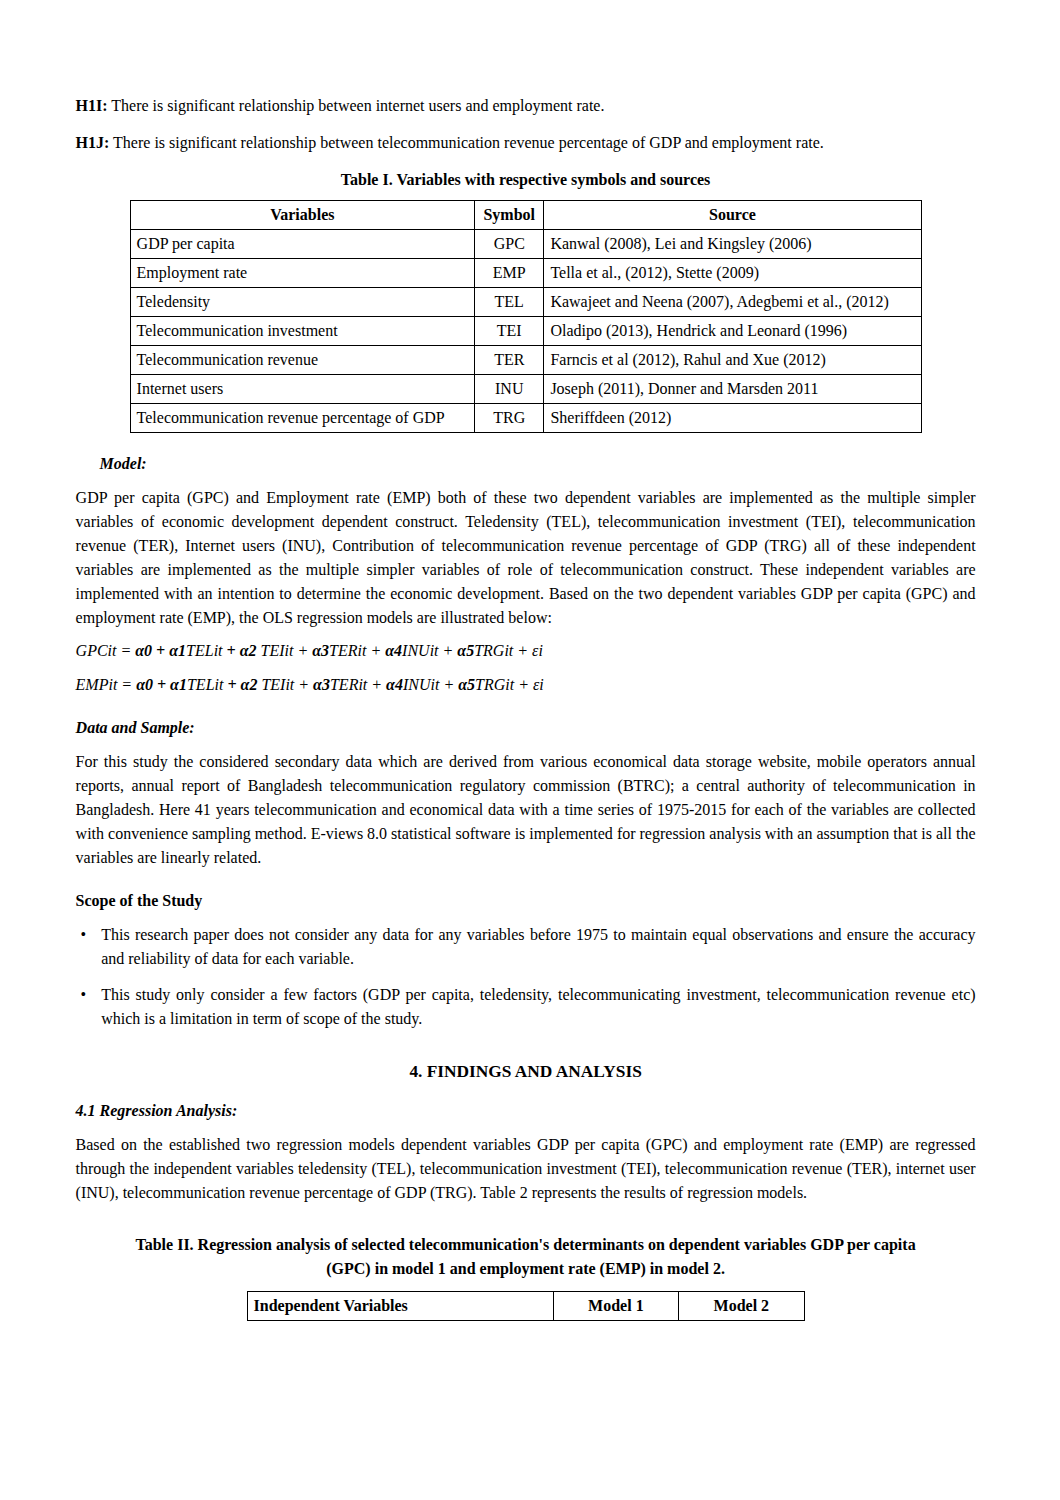H1I: There is significant relationship between internet users and employment rate.
H1J: There is significant relationship between telecommunication revenue percentage of GDP and employment rate.
Table I. Variables with respective symbols and sources
| Variables | Symbol | Source |
| --- | --- | --- |
| GDP per capita | GPC | Kanwal (2008), Lei and Kingsley (2006) |
| Employment rate | EMP | Tella et al., (2012), Stette (2009) |
| Teledensity | TEL | Kawajeet and Neena (2007), Adegbemi et al., (2012) |
| Telecommunication investment | TEI | Oladipo (2013), Hendrick and Leonard (1996) |
| Telecommunication revenue | TER | Farncis et al (2012), Rahul and Xue (2012) |
| Internet users | INU | Joseph (2011), Donner and Marsden 2011 |
| Telecommunication revenue percentage of GDP | TRG | Sheriffdeen (2012) |
Model:
GDP per capita (GPC) and Employment rate (EMP) both of these two dependent variables are implemented as the multiple simpler variables of economic development dependent construct. Teledensity (TEL), telecommunication investment (TEI), telecommunication revenue (TER), Internet users (INU), Contribution of telecommunication revenue percentage of GDP (TRG) all of these independent variables are implemented as the multiple simpler variables of role of telecommunication construct. These independent variables are implemented with an intention to determine the economic development. Based on the two dependent variables GDP per capita (GPC) and employment rate (EMP), the OLS regression models are illustrated below:
GPCit = α0 + α1 TELit + α2 TEIit + α3 TERit + α4 INUit + α5 TRGit + εi
EMPit = α0 + α1 TELit + α2 TEIit + α3 TERit + α4 INUit + α5 TRGit + εi
Data and Sample:
For this study the considered secondary data which are derived from various economical data storage website, mobile operators annual reports, annual report of Bangladesh telecommunication regulatory commission (BTRC); a central authority of telecommunication in Bangladesh. Here 41 years telecommunication and economical data with a time series of 1975-2015 for each of the variables are collected with convenience sampling method. E-views 8.0 statistical software is implemented for regression analysis with an assumption that is all the variables are linearly related.
Scope of the Study
This research paper does not consider any data for any variables before 1975 to maintain equal observations and ensure the accuracy and reliability of data for each variable.
This study only consider a few factors (GDP per capita, teledensity, telecommunicating investment, telecommunication revenue etc) which is a limitation in term of scope of the study.
4. FINDINGS AND ANALYSIS
4.1 Regression Analysis:
Based on the established two regression models dependent variables GDP per capita (GPC) and employment rate (EMP) are regressed through the independent variables teledensity (TEL), telecommunication investment (TEI), telecommunication revenue (TER), internet user (INU), telecommunication revenue percentage of GDP (TRG). Table 2 represents the results of regression models.
Table II. Regression analysis of selected telecommunication's determinants on dependent variables GDP per capita (GPC) in model 1 and employment rate (EMP) in model 2.
| Independent Variables | Model 1 | Model 2 |
| --- | --- | --- |